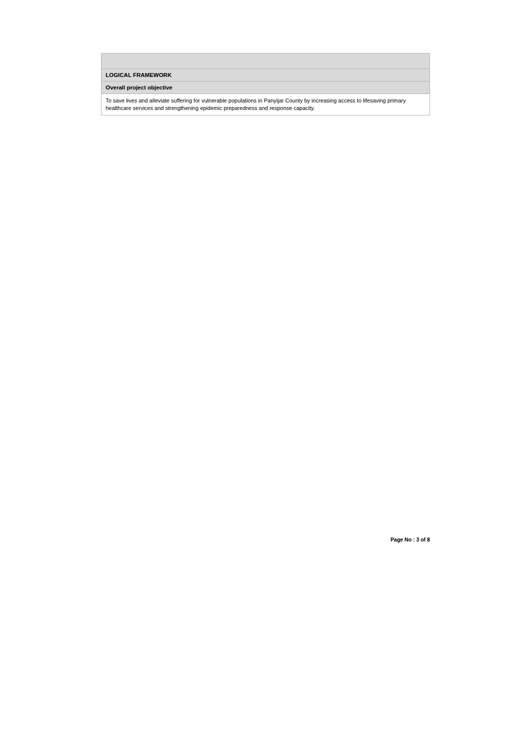| LOGICAL FRAMEWORK |
| Overall project objective |
| To save lives and alleviate suffering for vulnerable populations in Panyijar County by increasing access to lifesaving primary healthcare services and strengthening epidemic preparedness and response capacity. |
Page No : 3 of 8